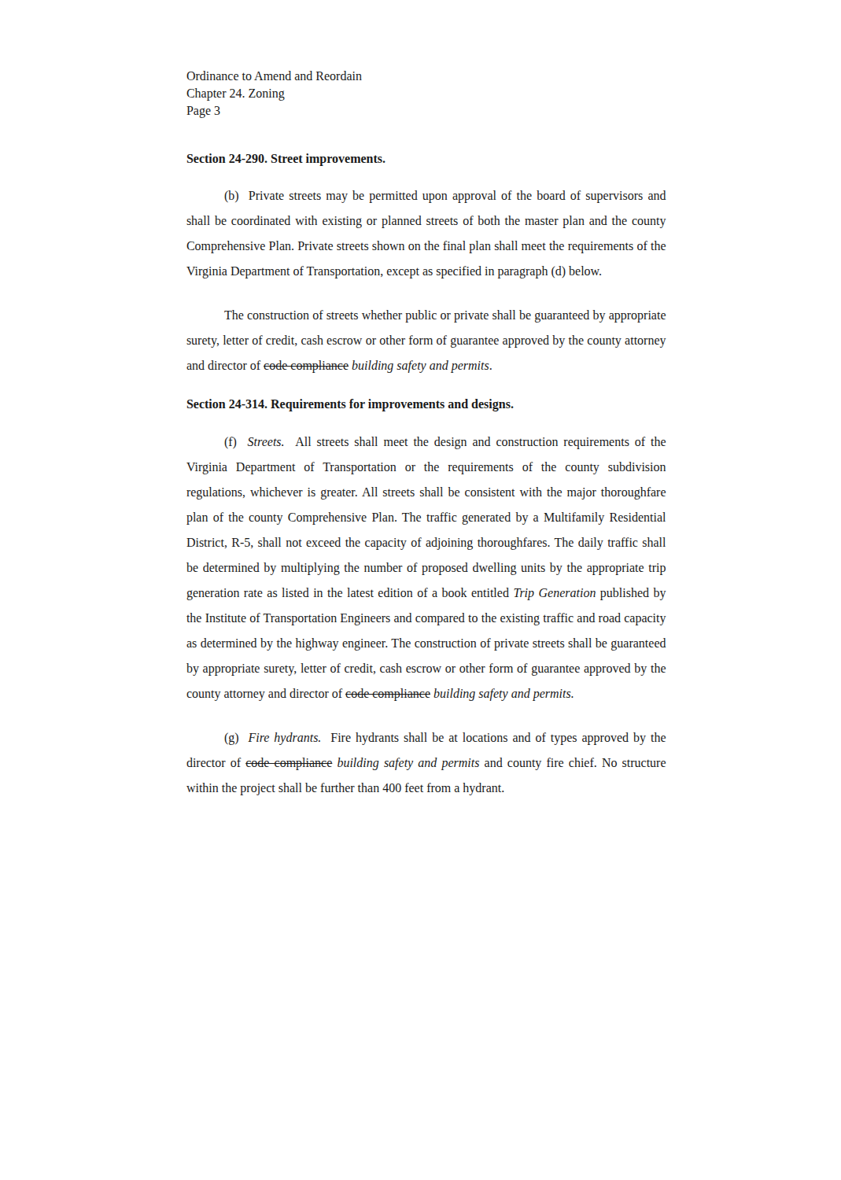Ordinance to Amend and Reordain
Chapter 24. Zoning
Page 3
Section 24-290. Street improvements.
(b) Private streets may be permitted upon approval of the board of supervisors and shall be coordinated with existing or planned streets of both the master plan and the county Comprehensive Plan. Private streets shown on the final plan shall meet the requirements of the Virginia Department of Transportation, except as specified in paragraph (d) below.
The construction of streets whether public or private shall be guaranteed by appropriate surety, letter of credit, cash escrow or other form of guarantee approved by the county attorney and director of code compliance building safety and permits.
Section 24-314. Requirements for improvements and designs.
(f) Streets. All streets shall meet the design and construction requirements of the Virginia Department of Transportation or the requirements of the county subdivision regulations, whichever is greater. All streets shall be consistent with the major thoroughfare plan of the county Comprehensive Plan. The traffic generated by a Multifamily Residential District, R-5, shall not exceed the capacity of adjoining thoroughfares. The daily traffic shall be determined by multiplying the number of proposed dwelling units by the appropriate trip generation rate as listed in the latest edition of a book entitled Trip Generation published by the Institute of Transportation Engineers and compared to the existing traffic and road capacity as determined by the highway engineer. The construction of private streets shall be guaranteed by appropriate surety, letter of credit, cash escrow or other form of guarantee approved by the county attorney and director of code compliance building safety and permits.
(g) Fire hydrants. Fire hydrants shall be at locations and of types approved by the director of code compliance building safety and permits and county fire chief. No structure within the project shall be further than 400 feet from a hydrant.